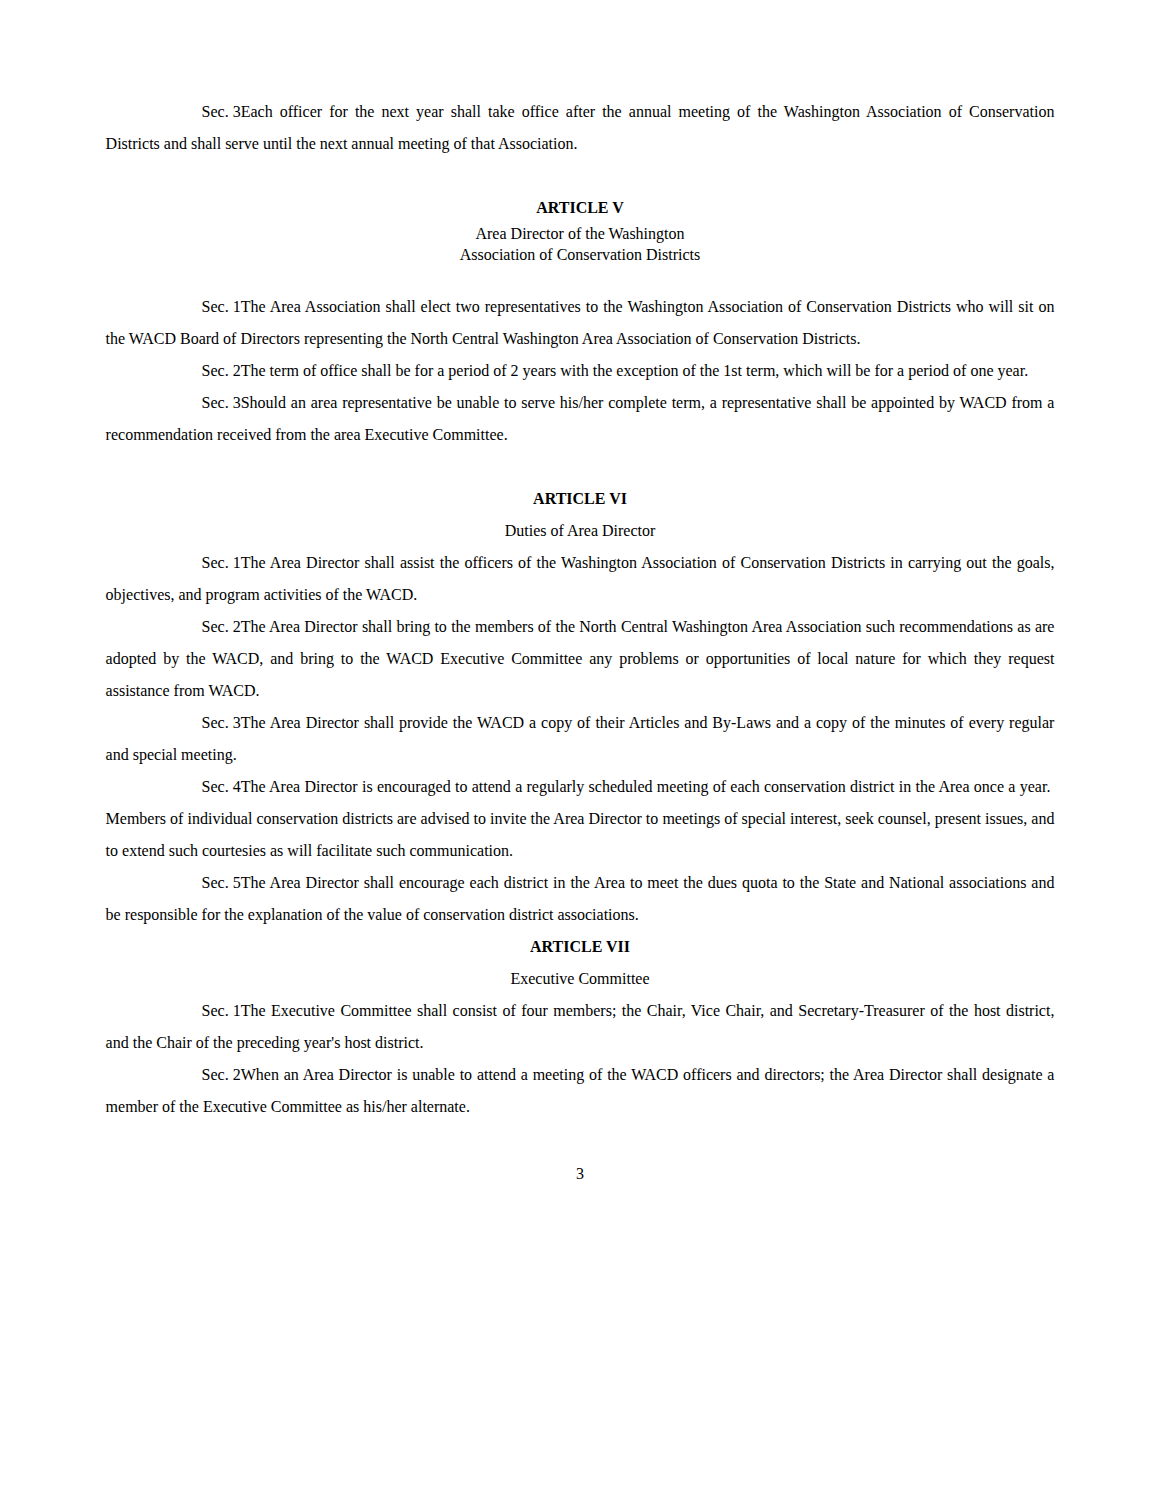Sec. 3 Each officer for the next year shall take office after the annual meeting of the Washington Association of Conservation Districts and shall serve until the next annual meeting of that Association.
ARTICLE V
Area Director of the Washington
Association of Conservation Districts
Sec. 1 The Area Association shall elect two representatives to the Washington Association of Conservation Districts who will sit on the WACD Board of Directors representing the North Central Washington Area Association of Conservation Districts.
Sec. 2 The term of office shall be for a period of 2 years with the exception of the 1st term, which will be for a period of one year.
Sec. 3 Should an area representative be unable to serve his/her complete term, a representative shall be appointed by WACD from a recommendation received from the area Executive Committee.
ARTICLE VI
Duties of Area Director
Sec. 1 The Area Director shall assist the officers of the Washington Association of Conservation Districts in carrying out the goals, objectives, and program activities of the WACD.
Sec. 2 The Area Director shall bring to the members of the North Central Washington Area Association such recommendations as are adopted by the WACD, and bring to the WACD Executive Committee any problems or opportunities of local nature for which they request assistance from WACD.
Sec. 3 The Area Director shall provide the WACD a copy of their Articles and By-Laws and a copy of the minutes of every regular and special meeting.
Sec. 4 The Area Director is encouraged to attend a regularly scheduled meeting of each conservation district in the Area once a year. Members of individual conservation districts are advised to invite the Area Director to meetings of special interest, seek counsel, present issues, and to extend such courtesies as will facilitate such communication.
Sec. 5 The Area Director shall encourage each district in the Area to meet the dues quota to the State and National associations and be responsible for the explanation of the value of conservation district associations.
ARTICLE VII
Executive Committee
Sec. 1 The Executive Committee shall consist of four members; the Chair, Vice Chair, and Secretary-Treasurer of the host district, and the Chair of the preceding year's host district.
Sec. 2 When an Area Director is unable to attend a meeting of the WACD officers and directors; the Area Director shall designate a member of the Executive Committee as his/her alternate.
3